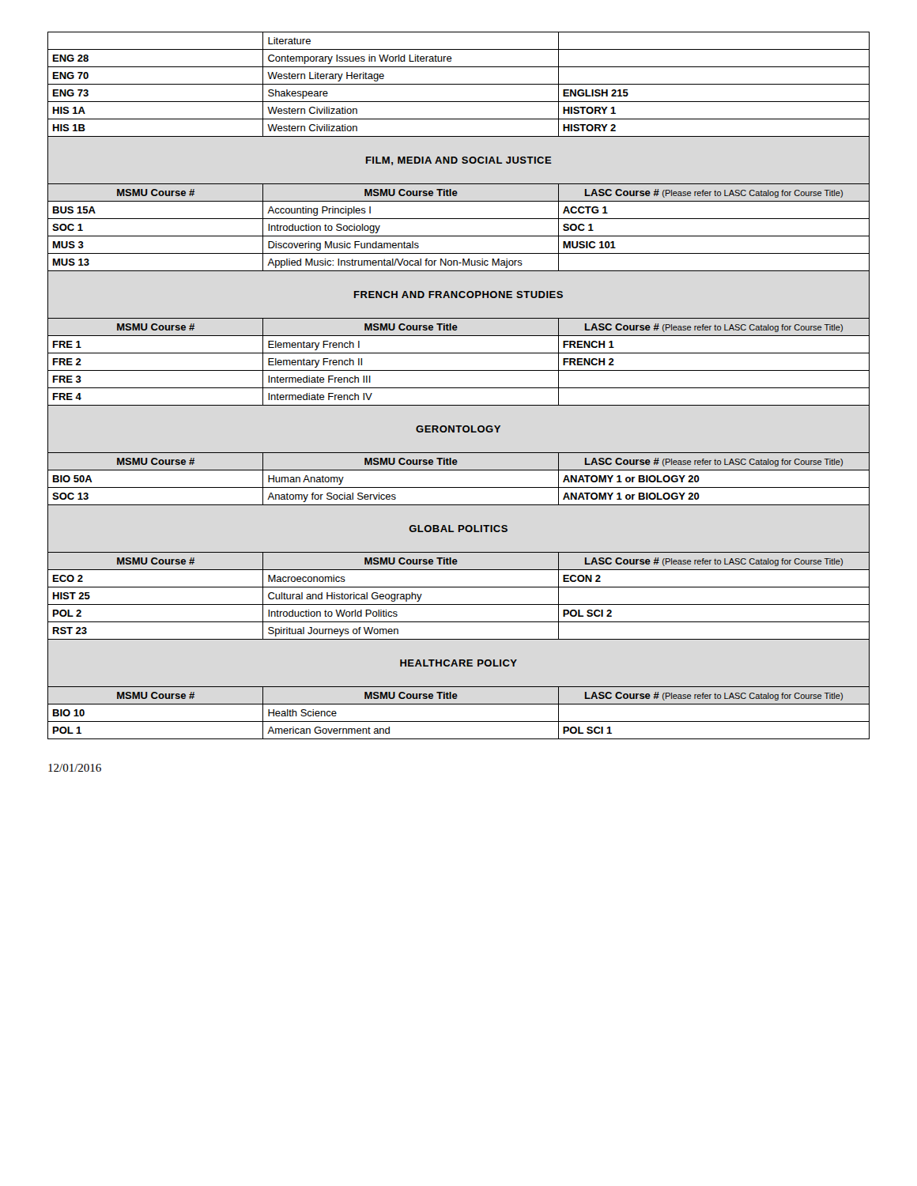| | Literature | |
| ENG 28 | Contemporary Issues in World Literature | |
| ENG 70 | Western Literary Heritage | |
| ENG 73 | Shakespeare | ENGLISH 215 |
| HIS 1A | Western Civilization | HISTORY 1 |
| HIS 1B | Western Civilization | HISTORY 2 |
| FILM, MEDIA AND SOCIAL JUSTICE |
| MSMU Course # | MSMU Course Title | LASC Course # (Please refer to LASC Catalog for Course Title) |
| BUS 15A | Accounting Principles I | ACCTG 1 |
| SOC 1 | Introduction to Sociology | SOC 1 |
| MUS 3 | Discovering Music Fundamentals | MUSIC 101 |
| MUS 13 | Applied Music: Instrumental/Vocal for Non-Music Majors | |
| FRENCH AND FRANCOPHONE STUDIES |
| MSMU Course # | MSMU Course Title | LASC Course # (Please refer to LASC Catalog for Course Title) |
| FRE 1 | Elementary French I | FRENCH 1 |
| FRE 2 | Elementary French II | FRENCH 2 |
| FRE 3 | Intermediate French III | |
| FRE 4 | Intermediate French IV | |
| GERONTOLOGY |
| MSMU Course # | MSMU Course Title | LASC Course # (Please refer to LASC Catalog for Course Title) |
| BIO 50A | Human Anatomy | ANATOMY 1 or BIOLOGY 20 |
| SOC 13 | Anatomy for Social Services | ANATOMY 1 or BIOLOGY 20 |
| GLOBAL POLITICS |
| MSMU Course # | MSMU Course Title | LASC Course # (Please refer to LASC Catalog for Course Title) |
| ECO 2 | Macroeconomics | ECON 2 |
| HIST 25 | Cultural and Historical Geography | |
| POL 2 | Introduction to World Politics | POL SCI 2 |
| RST 23 | Spiritual Journeys of Women | |
| HEALTHCARE POLICY |
| MSMU Course # | MSMU Course Title | LASC Course # (Please refer to LASC Catalog for Course Title) |
| BIO 10 | Health Science | |
| POL 1 | American Government and | POL SCI 1 |
12/01/2016